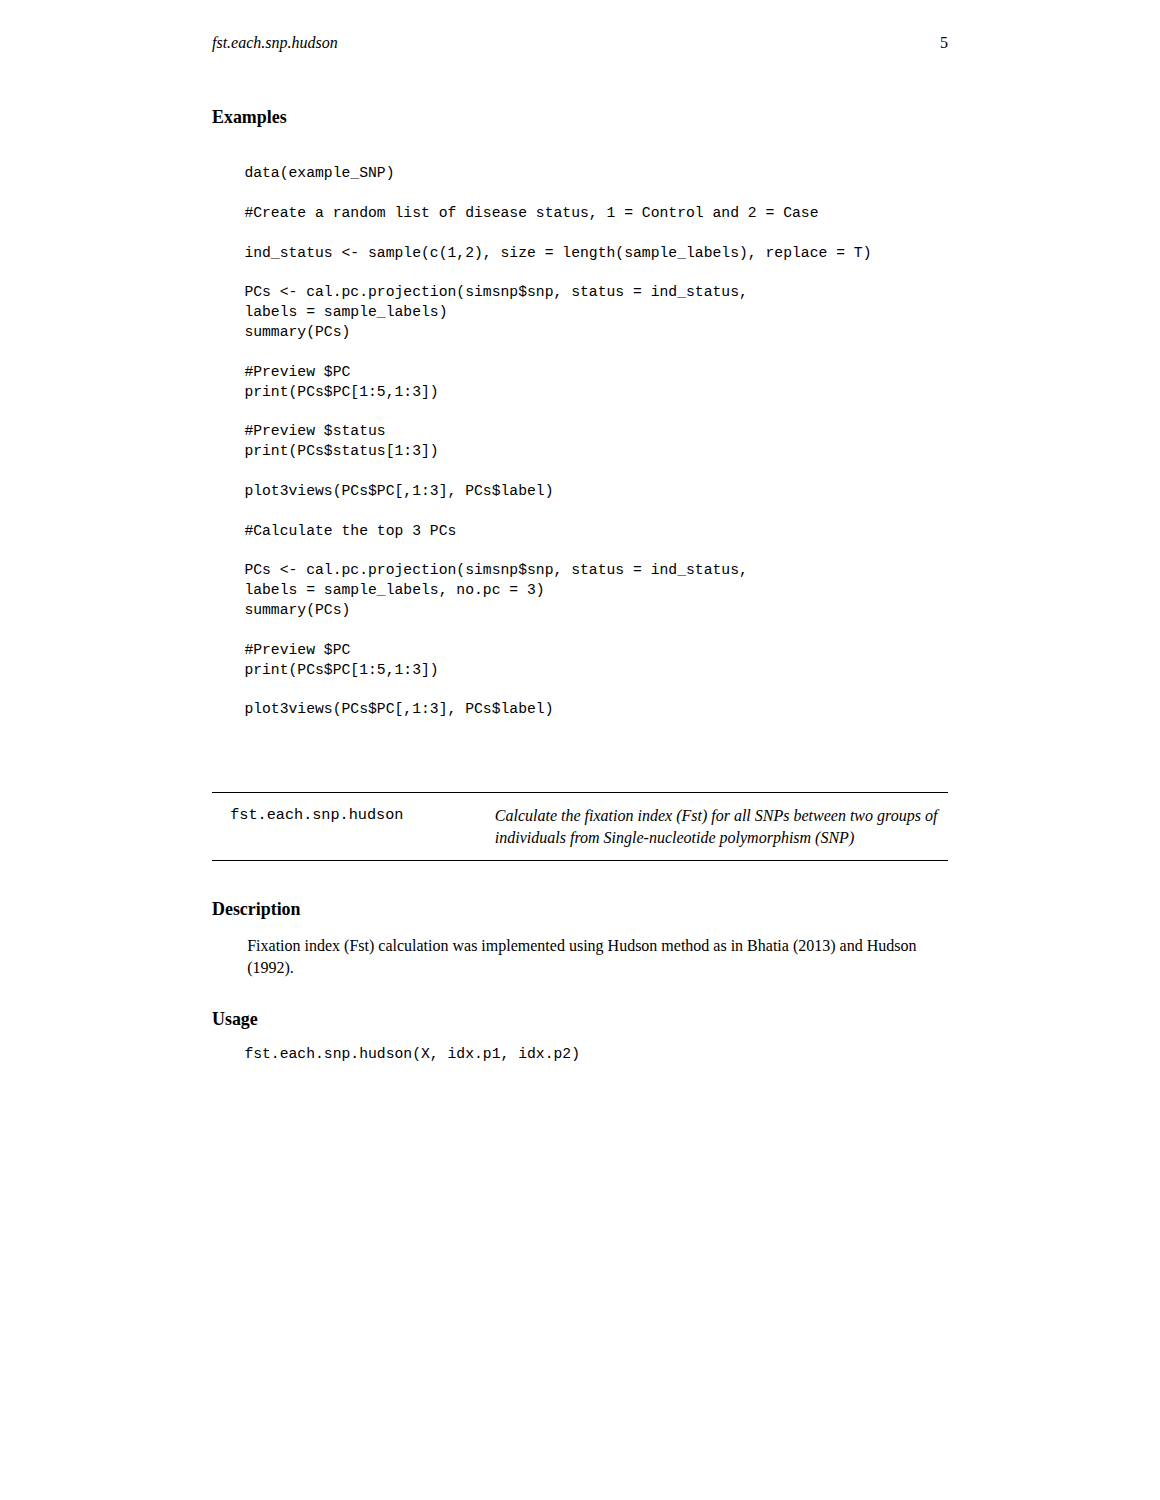fst.each.snp.hudson 5
Examples
data(example_SNP)

#Create a random list of disease status, 1 = Control and 2 = Case

ind_status <- sample(c(1,2), size = length(sample_labels), replace = T)

PCs <- cal.pc.projection(simsnp$snp, status = ind_status,
labels = sample_labels)
summary(PCs)

#Preview $PC
print(PCs$PC[1:5,1:3])

#Preview $status
print(PCs$status[1:3])

plot3views(PCs$PC[,1:3], PCs$label)

#Calculate the top 3 PCs

PCs <- cal.pc.projection(simsnp$snp, status = ind_status,
labels = sample_labels, no.pc = 3)
summary(PCs)

#Preview $PC
print(PCs$PC[1:5,1:3])

plot3views(PCs$PC[,1:3], PCs$label)
| fst.each.snp.hudson | Calculate the fixation index (Fst) for all SNPs between two groups of individuals from Single-nucleotide polymorphism (SNP) |
Description
Fixation index (Fst) calculation was implemented using Hudson method as in Bhatia (2013) and Hudson (1992).
Usage
fst.each.snp.hudson(X, idx.p1, idx.p2)